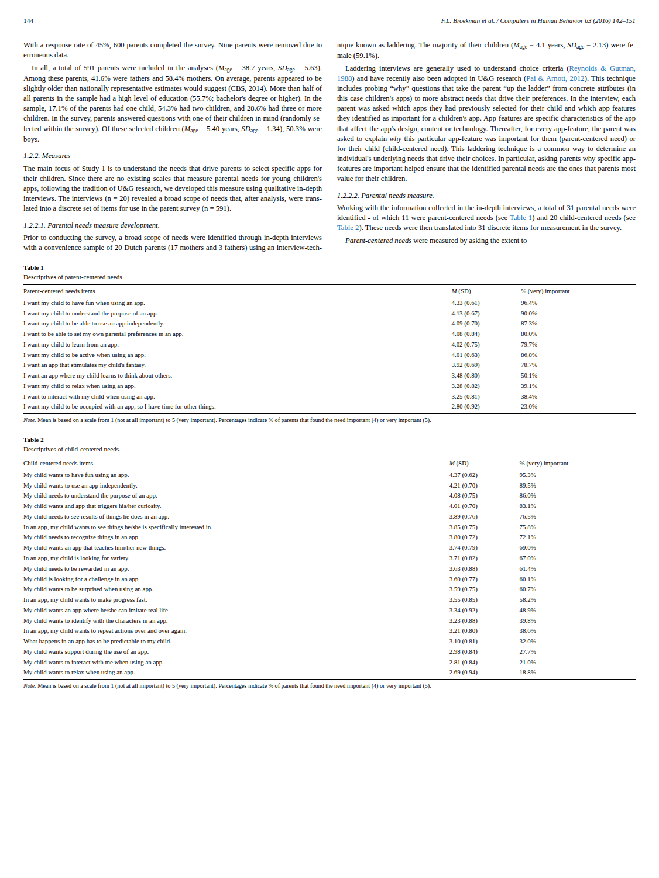144 F.L. Broekman et al. / Computers in Human Behavior 63 (2016) 142–151
With a response rate of 45%, 600 parents completed the survey. Nine parents were removed due to erroneous data.
In all, a total of 591 parents were included in the analyses (Mage = 38.7 years, SDage = 5.63). Among these parents, 41.6% were fathers and 58.4% mothers. On average, parents appeared to be slightly older than nationally representative estimates would suggest (CBS, 2014). More than half of all parents in the sample had a high level of education (55.7%; bachelor's degree or higher). In the sample, 17.1% of the parents had one child, 54.3% had two children, and 28.6% had three or more children. In the survey, parents answered questions with one of their children in mind (randomly selected within the survey). Of these selected children (Mage = 5.40 years, SDage = 1.34), 50.3% were boys.
1.2.2. Measures
The main focus of Study 1 is to understand the needs that drive parents to select specific apps for their children. Since there are no existing scales that measure parental needs for young children's apps, following the tradition of U&G research, we developed this measure using qualitative in-depth interviews. The interviews (n = 20) revealed a broad scope of needs that, after analysis, were translated into a discrete set of items for use in the parent survey (n = 591).
1.2.2.1. Parental needs measure development.
Prior to conducting the survey, a broad scope of needs were identified through in-depth interviews with a convenience sample of 20 Dutch parents (17 mothers and 3 fathers) using an interview-technique known as laddering. The majority of their children (Mage = 4.1 years, SDage = 2.13) were female (59.1%).
Laddering interviews are generally used to understand choice criteria (Reynolds & Gutman, 1988) and have recently also been adopted in U&G research (Pai & Arnott, 2012). This technique includes probing “why” questions that take the parent “up the ladder” from concrete attributes (in this case children's apps) to more abstract needs that drive their preferences. In the interview, each parent was asked which apps they had previously selected for their child and which app-features they identified as important for a children's app. App-features are specific characteristics of the app that affect the app's design, content or technology. Thereafter, for every app-feature, the parent was asked to explain why this particular app-feature was important for them (parent-centered need) or for their child (child-centered need). This laddering technique is a common way to determine an individual's underlying needs that drive their choices. In particular, asking parents why specific app-features are important helped ensure that the identified parental needs are the ones that parents most value for their children.
1.2.2.2. Parental needs measure.
Working with the information collected in the in-depth interviews, a total of 31 parental needs were identified - of which 11 were parent-centered needs (see Table 1) and 20 child-centered needs (see Table 2). These needs were then translated into 31 discrete items for measurement in the survey.
Parent-centered needs were measured by asking the extent to
Table 1 Descriptives of parent-centered needs.
| Parent-centered needs items | M (SD) | % (very) important |
| --- | --- | --- |
| I want my child to have fun when using an app. | 4.33 (0.61) | 96.4% |
| I want my child to understand the purpose of an app. | 4.13 (0.67) | 90.0% |
| I want my child to be able to use an app independently. | 4.09 (0.70) | 87.3% |
| I want to be able to set my own parental preferences in an app. | 4.08 (0.84) | 80.0% |
| I want my child to learn from an app. | 4.02 (0.75) | 79.7% |
| I want my child to be active when using an app. | 4.01 (0.63) | 86.8% |
| I want an app that stimulates my child's fantasy. | 3.92 (0.69) | 78.7% |
| I want an app where my child learns to think about others. | 3.48 (0.80) | 50.1% |
| I want my child to relax when using an app. | 3.28 (0.82) | 39.1% |
| I want to interact with my child when using an app. | 3.25 (0.81) | 38.4% |
| I want my child to be occupied with an app, so I have time for other things. | 2.80 (0.92) | 23.0% |
Note. Mean is based on a scale from 1 (not at all important) to 5 (very important). Percentages indicate % of parents that found the need important (4) or very important (5).
Table 2 Descriptives of child-centered needs.
| Child-centered needs items | M (SD) | % (very) important |
| --- | --- | --- |
| My child wants to have fun using an app. | 4.37 (0.62) | 95.3% |
| My child wants to use an app independently. | 4.21 (0.70) | 89.5% |
| My child needs to understand the purpose of an app. | 4.08 (0.75) | 86.0% |
| My child wants and app that triggers his/her curiosity. | 4.01 (0.70) | 83.1% |
| My child needs to see results of things he does in an app. | 3.89 (0.76) | 76.5% |
| In an app, my child wants to see things he/she is specifically interested in. | 3.85 (0.75) | 75.8% |
| My child needs to recognize things in an app. | 3.80 (0.72) | 72.1% |
| My child wants an app that teaches him/her new things. | 3.74 (0.79) | 69.0% |
| In an app, my child is looking for variety. | 3.71 (0.82) | 67.0% |
| My child needs to be rewarded in an app. | 3.63 (0.88) | 61.4% |
| My child is looking for a challenge in an app. | 3.60 (0.77) | 60.1% |
| My child wants to be surprised when using an app. | 3.59 (0.75) | 60.7% |
| In an app, my child wants to make progress fast. | 3.55 (0.85) | 58.2% |
| My child wants an app where he/she can imitate real life. | 3.34 (0.92) | 48.9% |
| My child wants to identify with the characters in an app. | 3.23 (0.88) | 39.8% |
| In an app, my child wants to repeat actions over and over again. | 3.21 (0.80) | 38.6% |
| What happens in an app has to be predictable to my child. | 3.10 (0.81) | 32.0% |
| My child wants support during the use of an app. | 2.98 (0.84) | 27.7% |
| My child wants to interact with me when using an app. | 2.81 (0.84) | 21.0% |
| My child wants to relax when using an app. | 2.69 (0.94) | 18.8% |
Note. Mean is based on a scale from 1 (not at all important) to 5 (very important). Percentages indicate % of parents that found the need important (4) or very important (5).